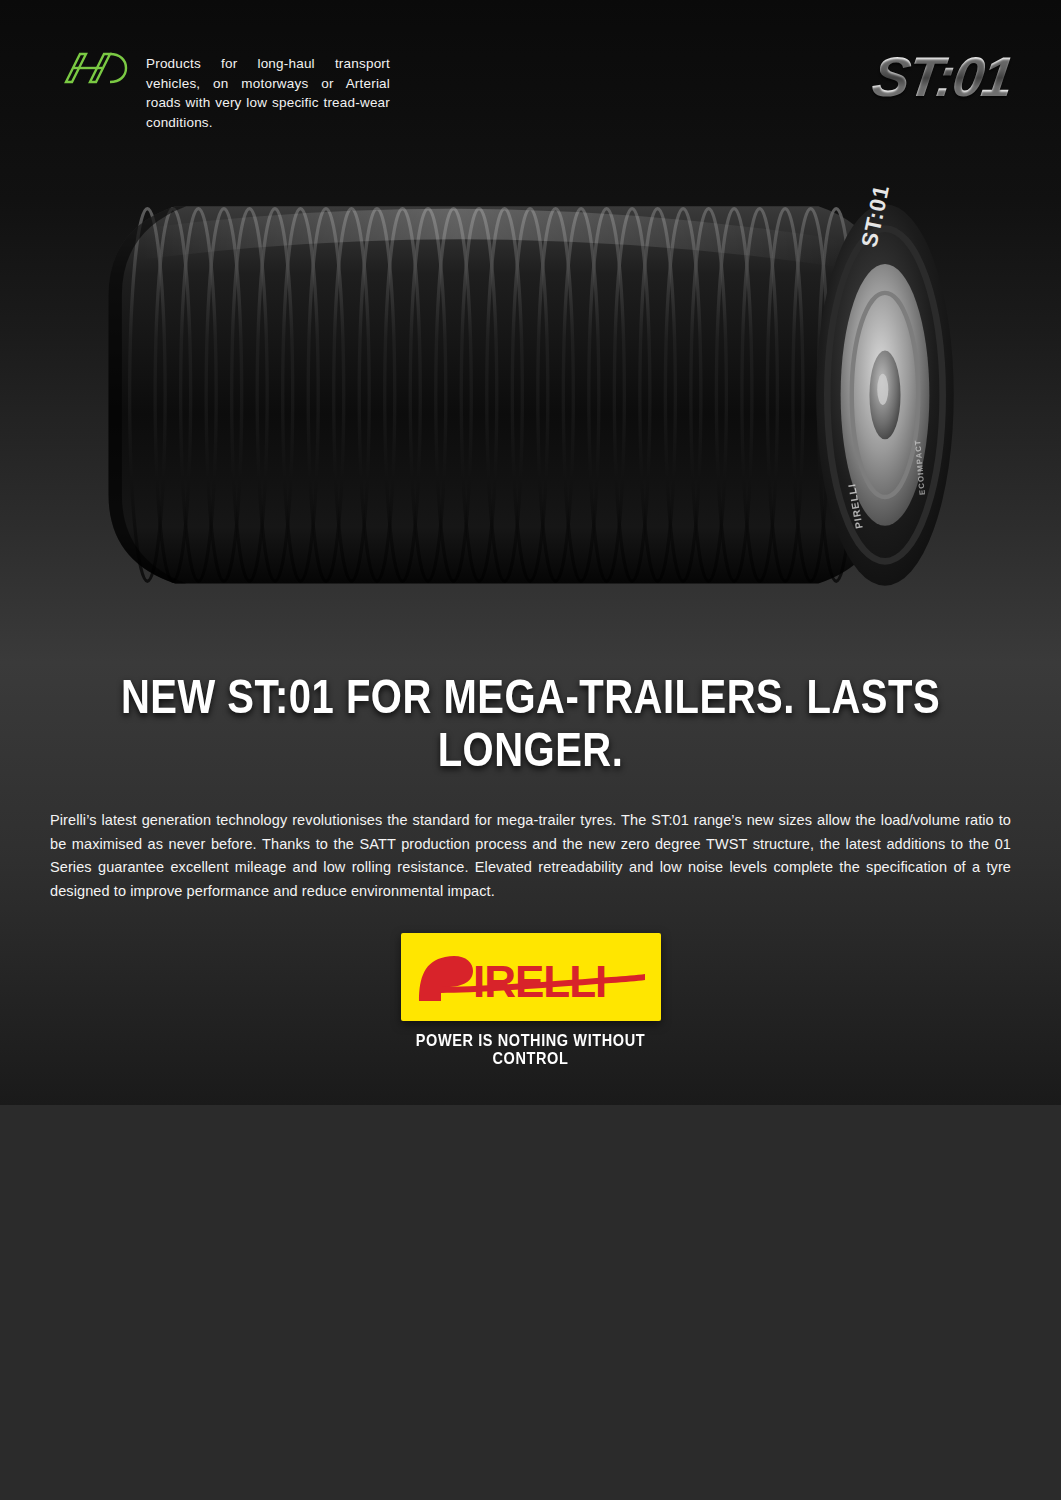Products for long-haul transport vehicles, on motorways or Arterial roads with very low specific tread-wear conditions.
ST:01
ST:01 PIRELLI ECOIMPACT
New ST:01 for Mega-Trailers. Lasts longer.
Pirelli’s latest generation technology revolutionises the standard for mega-trailer tyres. The ST:01 range’s new sizes allow the load/volume ratio to be maximised as never before. Thanks to the SATT production process and the new zero degree TWST structure, the latest additions to the 01 Series guarantee excellent mileage and low rolling resistance. Elevated retreadability and low noise levels complete the specification of a tyre designed to improve performance and reduce environmental impact.
IRELLI
Power is nothing without control